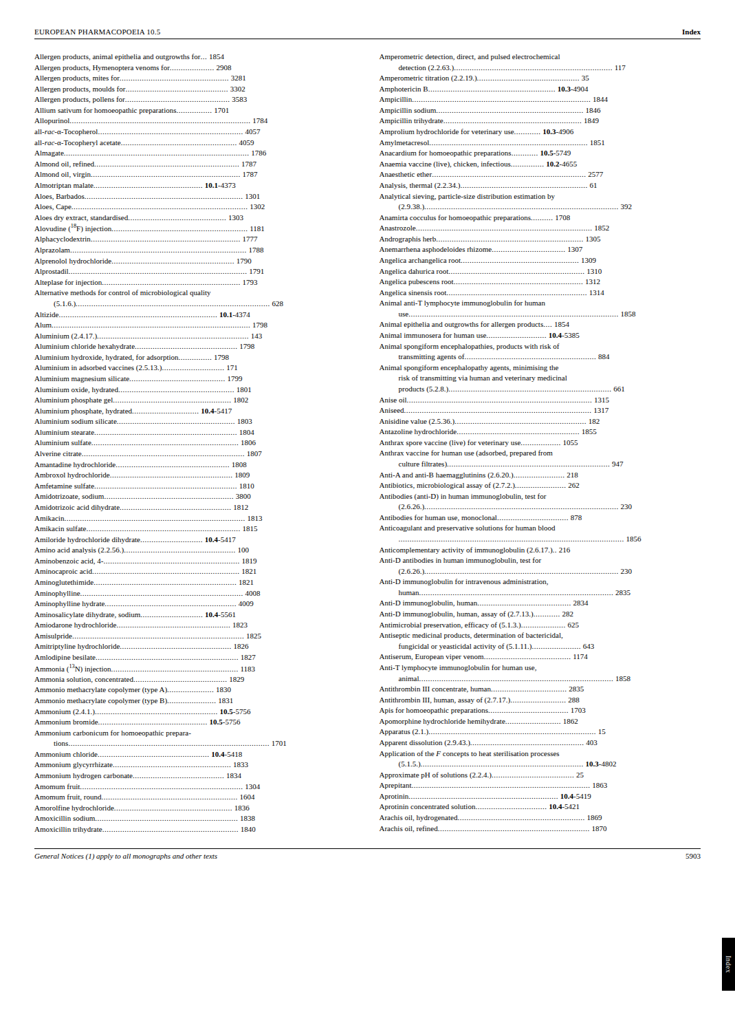EUROPEAN PHARMACOPOEIA 10.5
Index
Allergen products, animal epithelia and outgrowths for... 1854
Allergen products, Hymenoptera venoms for.................... 2908
Allergen products, mites for................................................. 3281
Allergen products, moulds for.............................................. 3302
Allergen products, pollens for............................................... 3583
Allium sativum for homoeopathic preparations................ 1701
Allopurinol................................................................................. 1784
all-rac-α-Tocopherol................................................................. 4057
all-rac-α-Tocopheryl acetate.................................................... 4059
Almagate................................................................................... 1786
Almond oil, refined................................................................. 1787
Almond oil, virgin................................................................... 1787
Almotriptan malate................................................. 10.1-4373
Aloes, Barbados....................................................................... 1301
Aloes, Cape............................................................................... 1302
Aloes dry extract, standardised............................................ 1303
Alovudine (18F) injection............................................................. 1181
Alphacyclodextrin................................................................... 1777
Alprazolam............................................................................... 1788
Alprenolol hydrochloride....................................................... 1790
Alprostadil................................................................................ 1791
Alteplase for injection.............................................................. 1793
Alternative methods for control of microbiological quality
(5.1.6.)....................................................................................... 628
Altizide....................................................................... 10.1-4374
Alum......................................................................................... 1798
Aluminium (2.4.17.).................................................................... 143
Aluminium chloride hexahydrate.............................................. 1798
Aluminium hydroxide, hydrated, for adsorption............... 1798
Aluminium in adsorbed vaccines (2.5.13.)............................ 171
Aluminium magnesium silicate........................................... 1799
Aluminium oxide, hydrated.................................................... 1801
Aluminium phosphate gel..................................................... 1802
Aluminium phosphate, hydrated.............................. 10.4-5417
Aluminium sodium silicate..................................................... 1803
Aluminium stearate................................................................ 1804
Aluminium sulfate.................................................................. 1806
Alverine citrate......................................................................... 1807
Amantadine hydrochloride................................................... 1808
Ambroxol hydrochloride....................................................... 1809
Amfetamine sulfate................................................................ 1810
Amidotrizoate, sodium.......................................................... 3800
Amidotrizoic acid dihydrate.................................................. 1812
Amikacin................................................................................. 1813
Amikacin sulfate..................................................................... 1815
Amiloride hydrochloride dihydrate............................ 10.4-5417
Amino acid analysis (2.2.56.).................................................. 100
Aminobenzoic acid, 4-............................................................. 1819
Aminocaproic acid.................................................................. 1821
Aminoglutethimide................................................................ 1821
Aminophylline......................................................................... 4008
Aminophylline hydrate........................................................... 4009
Aminosalicylate dihydrate, sodium............................ 10.4-5561
Amiodarone hydrochloride................................................... 1823
Amisulpride............................................................................. 1825
Amitriptyline hydrochloride.................................................. 1826
Amlodipine besilate................................................................ 1827
Ammonia (13N) injection......................................................... 1183
Ammonia solution, concentrated.......................................... 1829
Ammonio methacrylate copolymer (type A)..................... 1830
Ammonio methacrylate copolymer (type B)...................... 1831
Ammonium (2.4.1.)....................................................... 10.5-5756
Ammonium bromide................................................. 10.5-5756
Ammonium carbonicum for homoeopathic prepara-
tions.......................................................................................... 1701
Ammonium chloride.................................................. 10.4-5418
Ammonium glycyrrhizate..................................................... 1833
Ammonium hydrogen carbonate......................................... 1834
Amomum fruit......................................................................... 1304
Amomum fruit, round............................................................. 1604
Amorolfine hydrochloride..................................................... 1836
Amoxicillin sodium................................................................ 1838
Amoxicillin trihydrate............................................................. 1840
Amperometric detection, direct, and pulsed electrochemical
detection (2.2.63.)....................................................................... 117
Amperometric titration (2.2.19.).............................................. 35
Amphotericin B......................................................... 10.3-4904
Ampicillin................................................................................ 1844
Ampicillin sodium.................................................................. 1846
Ampicillin trihydrate.............................................................. 1849
Amprolium hydrochloride for veterinary use............ 10.3-4906
Amylmetacresol....................................................................... 1851
Anacardium for homoeopathic preparations............ 10.5-5749
Anaemia vaccine (live), chicken, infectious............... 10.2-4655
Anaesthetic ether..................................................................... 2577
Analysis, thermal (2.2.34.)......................................................... 61
Analytical sieving, particle-size distribution estimation by
(2.9.38.)....................................................................................... 392
Anamirta cocculus for homoeopathic preparations.......... 1708
Anastrozole............................................................................... 1852
Andrographis herb.................................................................. 1305
Anemarrhena asphodeloides rhizome................................. 1307
Angelica archangelica root..................................................... 1309
Angelica dahurica root............................................................. 1310
Angelica pubescens root.......................................................... 1312
Angelica sinensis root............................................................... 1314
Animal anti-T lymphocyte immunoglobulin for human
use.............................................................................................. 1858
Animal epithelia and outgrowths for allergen products.... 1854
Animal immunosera for human use........................... 10.4-5385
Animal spongiform encephalopathies, products with risk of
transmitting agents of........................................................... 884
Animal spongiform encephalopathy agents, minimising the
risk of transmitting via human and veterinary medicinal
products (5.2.8.)......................................................................... 661
Anise oil................................................................................... 1315
Aniseed.................................................................................... 1317
Anisidine value (2.5.36.)........................................................... 182
Antazoline hydrochloride....................................................... 1855
Anthrax spore vaccine (live) for veterinary use.................. 1055
Anthrax vaccine for human use (adsorbed, prepared from
culture filtrates)......................................................................... 947
Anti-A and anti-B haemagglutinins (2.6.20.)....................... 218
Antibiotics, microbiological assay of (2.7.2.)....................... 262
Antibodies (anti-D) in human immunoglobulin, test for
(2.6.26.)....................................................................................... 230
Antibodies for human use, monoclonal................................ 878
Anticoagulant and preservative solutions for human blood
..................................................................................................... 1856
Anticomplementary activity of immunoglobulin (2.6.17.).. 216
Anti-D antibodies in human immunoglobulin, test for
(2.6.26.)....................................................................................... 230
Anti-D immunoglobulin for intravenous administration,
human....................................................................................... 2835
Anti-D immunoglobulin, human.......................................... 2834
Anti-D immunoglobulin, human, assay of (2.7.13.)............ 282
Antimicrobial preservation, efficacy of (5.1.3.).................... 625
Antiseptic medicinal products, determination of bactericidal,
fungicidal or yeasticidal activity of (5.1.11.)...................... 643
Antiserum, European viper venom....................................... 1174
Anti-T lymphocyte immunoglobulin for human use,
animal....................................................................................... 1858
Antithrombin III concentrate, human.................................. 2835
Antithrombin III, human, assay of (2.7.17.)......................... 288
Apis for homoeopathic preparations.................................... 1703
Apomorphine hydrochloride hemihydrate......................... 1862
Apparatus (2.1.)........................................................................... 15
Apparent dissolution (2.9.43.)................................................... 403
Application of the F concepts to heat sterilisation processes
(5.1.5.)......................................................................... 10.3-4802
Approximate pH of solutions (2.2.4.)..................................... 25
Aprepitant................................................................................ 1863
Aprotinin................................................................... 10.4-5419
Aprotinin concentrated solution................................ 10.4-5421
Arachis oil, hydrogenated......................................................... 1869
Arachis oil, refined.................................................................... 1870
General Notices (1) apply to all monographs and other texts
5903
Index